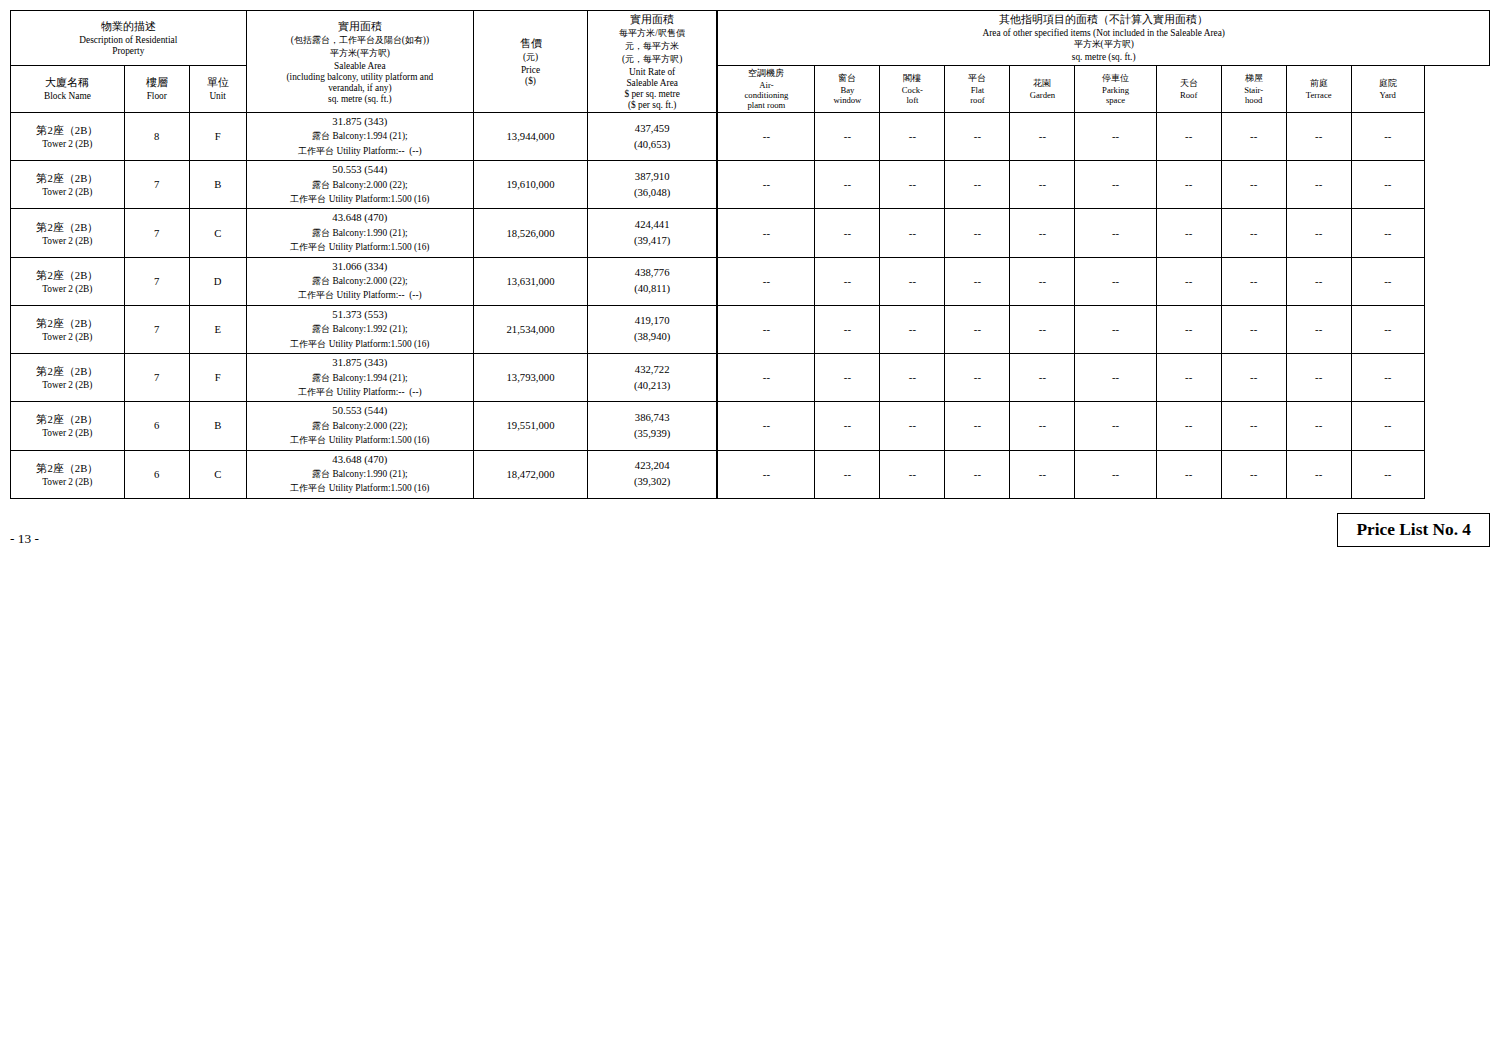| 物業的描述 Description of Residential Property | 實用面積 (包括露台，工作平台及陽台(如有)) 平方米(平方呎) Saleable Area (including balcony, utility platform and verandah, if any) sq. metre (sq. ft.) | 售價 (元) Price ($) | 實用面積 每平方米/呎售價 元，每平方米 (元，每平方呎) Unit Rate of Saleable Area $ per sq. metre ($ per sq. ft.) | 其他指明項目的面積（不計算入實用面積） Area of other specified items (Not included in the Saleable Area) 平方米(平方呎) sq. metre (sq. ft.) |
| --- | --- | --- | --- | --- |
| 大廈名稱 Block Name | 樓層 Floor | 單位 Unit | 空調機房 Air- conditioning plant room | 窗台 Bay window | 閣樓 Cock- loft | 平台 Flat roof | 花園 Garden | 停車位 Parking space | 天台 Roof | 梯屋 Stair- hood | 前庭 Terrace | 庭院 Yard |
| 第2座（2B） Tower 2 (2B) | 8 | F | 31.875 (343) 露台 Balcony:1.994 (21); 工作平台 Utility Platform:-- (--) | 13,944,000 | 437,459 (40,653) | -- | -- | -- | -- | -- | -- | -- | -- | -- | -- |
| 第2座（2B） Tower 2 (2B) | 7 | B | 50.553 (544) 露台 Balcony:2.000 (22); 工作平台 Utility Platform:1.500 (16) | 19,610,000 | 387,910 (36,048) | -- | -- | -- | -- | -- | -- | -- | -- | -- | -- |
| 第2座（2B） Tower 2 (2B) | 7 | C | 43.648 (470) 露台 Balcony:1.990 (21); 工作平台 Utility Platform:1.500 (16) | 18,526,000 | 424,441 (39,417) | -- | -- | -- | -- | -- | -- | -- | -- | -- | -- |
| 第2座（2B） Tower 2 (2B) | 7 | D | 31.066 (334) 露台 Balcony:2.000 (22); 工作平台 Utility Platform:-- (--) | 13,631,000 | 438,776 (40,811) | -- | -- | -- | -- | -- | -- | -- | -- | -- | -- |
| 第2座（2B） Tower 2 (2B) | 7 | E | 51.373 (553) 露台 Balcony:1.992 (21); 工作平台 Utility Platform:1.500 (16) | 21,534,000 | 419,170 (38,940) | -- | -- | -- | -- | -- | -- | -- | -- | -- | -- |
| 第2座（2B） Tower 2 (2B) | 7 | F | 31.875 (343) 露台 Balcony:1.994 (21); 工作平台 Utility Platform:-- (--) | 13,793,000 | 432,722 (40,213) | -- | -- | -- | -- | -- | -- | -- | -- | -- | -- |
| 第2座（2B） Tower 2 (2B) | 6 | B | 50.553 (544) 露台 Balcony:2.000 (22); 工作平台 Utility Platform:1.500 (16) | 19,551,000 | 386,743 (35,939) | -- | -- | -- | -- | -- | -- | -- | -- | -- | -- |
| 第2座（2B） Tower 2 (2B) | 6 | C | 43.648 (470) 露台 Balcony:1.990 (21); 工作平台 Utility Platform:1.500 (16) | 18,472,000 | 423,204 (39,302) | -- | -- | -- | -- | -- | -- | -- | -- | -- | -- |
- 13 -
Price List No. 4